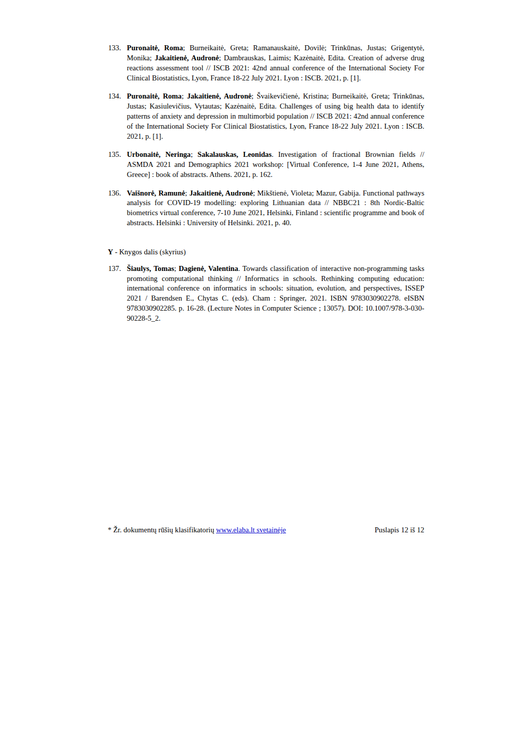133. Puronaitė, Roma; Burneikaitė, Greta; Ramanauskaitė, Dovilė; Trinkūnas, Justas; Grigentytė, Monika; Jakaitienė, Audronė; Dambrauskas, Laimis; Kazėnaitė, Edita. Creation of adverse drug reactions assessment tool // ISCB 2021: 42nd annual conference of the International Society For Clinical Biostatistics, Lyon, France 18-22 July 2021. Lyon : ISCB. 2021, p. [1].
134. Puronaitė, Roma; Jakaitienė, Audronė; Švaikevičienė, Kristina; Burneikaitė, Greta; Trinkūnas, Justas; Kasiulevičius, Vytautas; Kazėnaitė, Edita. Challenges of using big health data to identify patterns of anxiety and depression in multimorbid population // ISCB 2021: 42nd annual conference of the International Society For Clinical Biostatistics, Lyon, France 18-22 July 2021. Lyon : ISCB. 2021, p. [1].
135. Urbonaitė, Neringa; Sakalauskas, Leonidas. Investigation of fractional Brownian fields // ASMDA 2021 and Demographics 2021 workshop: [Virtual Conference, 1-4 June 2021, Athens, Greece] : book of abstracts. Athens. 2021, p. 162.
136. Vaišnorė, Ramunė; Jakaitienė, Audronė; Mikštienė, Violeta; Mazur, Gabija. Functional pathways analysis for COVID-19 modelling: exploring Lithuanian data // NBBC21 : 8th Nordic-Baltic biometrics virtual conference, 7-10 June 2021, Helsinki, Finland : scientific programme and book of abstracts. Helsinki : University of Helsinki. 2021, p. 40.
Y - Knygos dalis (skyrius)
137. Šiaulys, Tomas; Dagienė, Valentina. Towards classification of interactive non-programming tasks promoting computational thinking // Informatics in schools. Rethinking computing education: international conference on informatics in schools: situation, evolution, and perspectives, ISSEP 2021 / Barendsen E., Chytas C. (eds). Cham : Springer, 2021. ISBN 9783030902278. eISBN 9783030902285. p. 16-28. (Lecture Notes in Computer Science ; 13057). DOI: 10.1007/978-3-030-90228-5_2.
* Žr. dokumentų rūšių klasifikatorių www.elaba.lt svetainėje Puslapis 12 iš 12